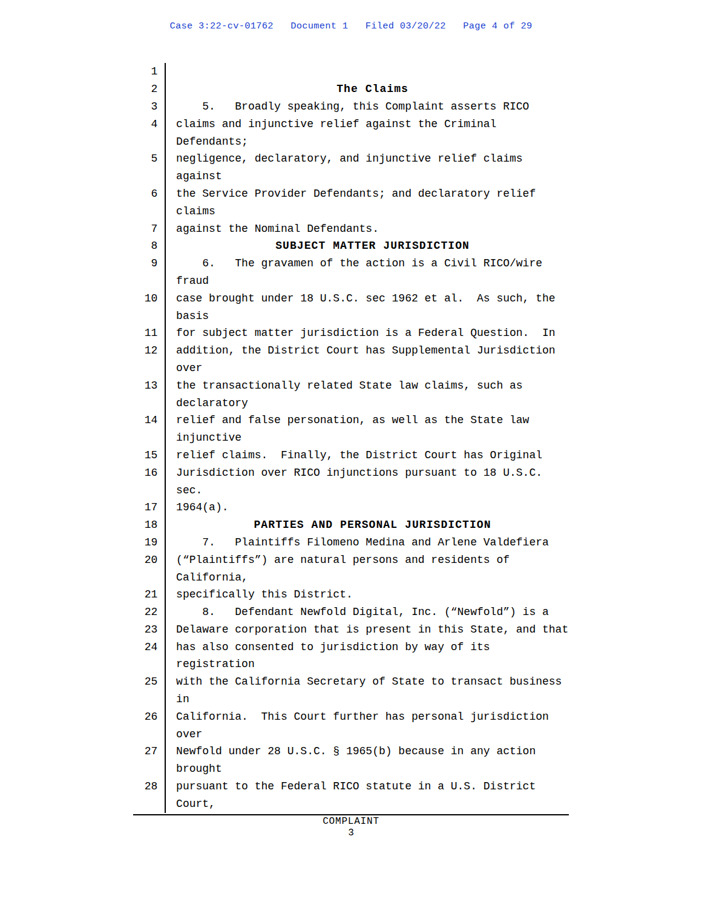Case 3:22-cv-01762 Document 1 Filed 03/20/22 Page 4 of 29
| 1 | |
| 2 | The Claims |
| 3 | 5. Broadly speaking, this Complaint asserts RICO |
| 4 | claims and injunctive relief against the Criminal Defendants; |
| 5 | negligence, declaratory, and injunctive relief claims against |
| 6 | the Service Provider Defendants; and declaratory relief claims |
| 7 | against the Nominal Defendants. |
| 8 | SUBJECT MATTER JURISDICTION |
| 9 | 6. The gravamen of the action is a Civil RICO/wire fraud |
| 10 | case brought under 18 U.S.C. sec 1962 et al. As such, the basis |
| 11 | for subject matter jurisdiction is a Federal Question. In |
| 12 | addition, the District Court has Supplemental Jurisdiction over |
| 13 | the transactionally related State law claims, such as declaratory |
| 14 | relief and false personation, as well as the State law injunctive |
| 15 | relief claims. Finally, the District Court has Original |
| 16 | Jurisdiction over RICO injunctions pursuant to 18 U.S.C. sec. |
| 17 | 1964(a). |
| 18 | PARTIES AND PERSONAL JURISDICTION |
| 19 | 7. Plaintiffs Filomeno Medina and Arlene Valdefiera |
| 20 | (“Plaintiffs”) are natural persons and residents of California, |
| 21 | specifically this District. |
| 22 | 8. Defendant Newfold Digital, Inc. (“Newfold”) is a |
| 23 | Delaware corporation that is present in this State, and that |
| 24 | has also consented to jurisdiction by way of its registration |
| 25 | with the California Secretary of State to transact business in |
| 26 | California. This Court further has personal jurisdiction over |
| 27 | Newfold under 28 U.S.C. § 1965(b) because in any action brought |
| 28 | pursuant to the Federal RICO statute in a U.S. District Court, |
COMPLAINT
3